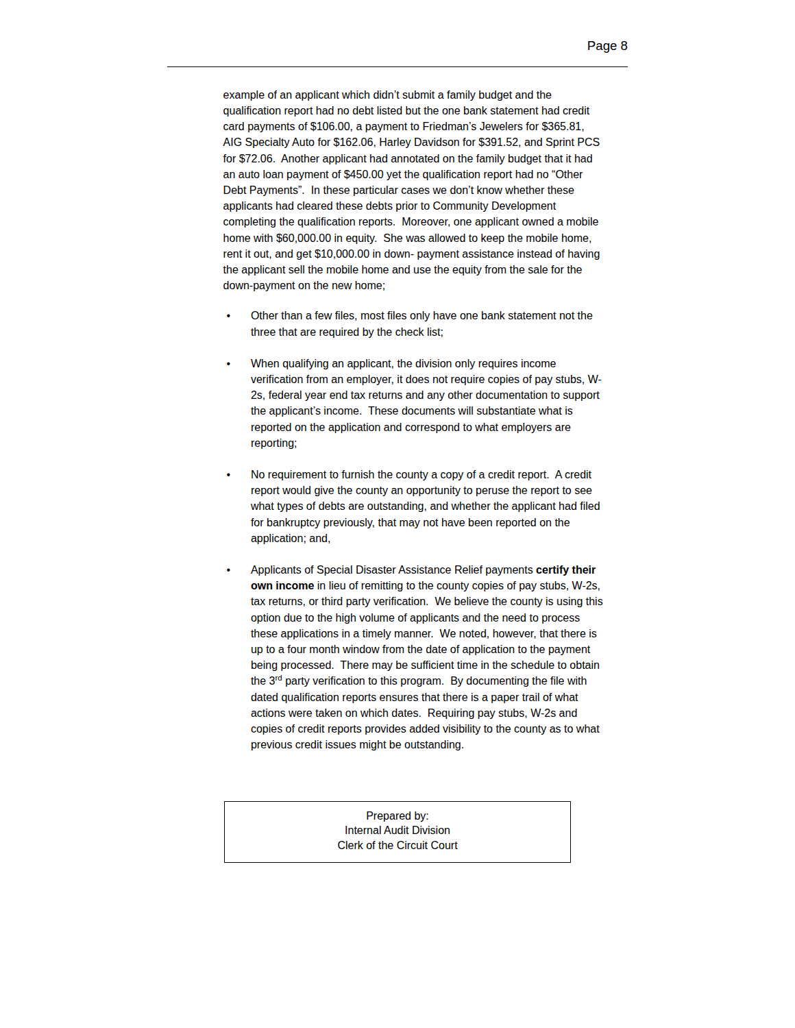Page 8
example of an applicant which didn’t submit a family budget and the qualification report had no debt listed but the one bank statement had credit card payments of $106.00, a payment to Friedman’s Jewelers for $365.81, AIG Specialty Auto for $162.06, Harley Davidson for $391.52, and Sprint PCS for $72.06. Another applicant had annotated on the family budget that it had an auto loan payment of $450.00 yet the qualification report had no “Other Debt Payments”. In these particular cases we don’t know whether these applicants had cleared these debts prior to Community Development completing the qualification reports. Moreover, one applicant owned a mobile home with $60,000.00 in equity. She was allowed to keep the mobile home, rent it out, and get $10,000.00 in down- payment assistance instead of having the applicant sell the mobile home and use the equity from the sale for the down-payment on the new home;
Other than a few files, most files only have one bank statement not the three that are required by the check list;
When qualifying an applicant, the division only requires income verification from an employer, it does not require copies of pay stubs, W-2s, federal year end tax returns and any other documentation to support the applicant’s income. These documents will substantiate what is reported on the application and correspond to what employers are reporting;
No requirement to furnish the county a copy of a credit report. A credit report would give the county an opportunity to peruse the report to see what types of debts are outstanding, and whether the applicant had filed for bankruptcy previously, that may not have been reported on the application; and,
Applicants of Special Disaster Assistance Relief payments certify their own income in lieu of remitting to the county copies of pay stubs, W-2s, tax returns, or third party verification. We believe the county is using this option due to the high volume of applicants and the need to process these applications in a timely manner. We noted, however, that there is up to a four month window from the date of application to the payment being processed. There may be sufficient time in the schedule to obtain the 3rd party verification to this program. By documenting the file with dated qualification reports ensures that there is a paper trail of what actions were taken on which dates. Requiring pay stubs, W-2s and copies of credit reports provides added visibility to the county as to what previous credit issues might be outstanding.
Prepared by:
Internal Audit Division
Clerk of the Circuit Court